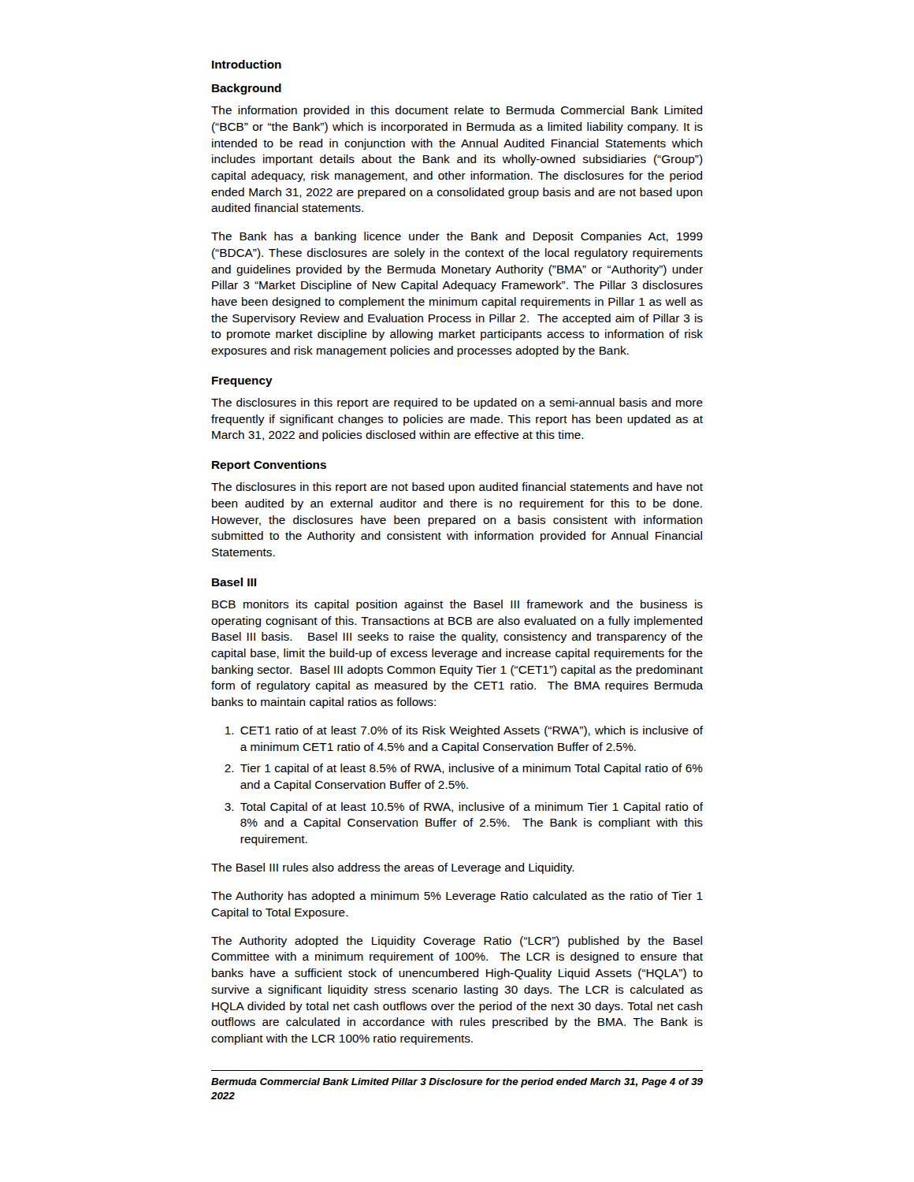Introduction
Background
The information provided in this document relate to Bermuda Commercial Bank Limited (“BCB” or “the Bank”) which is incorporated in Bermuda as a limited liability company. It is intended to be read in conjunction with the Annual Audited Financial Statements which includes important details about the Bank and its wholly-owned subsidiaries (“Group”) capital adequacy, risk management, and other information. The disclosures for the period ended March 31, 2022 are prepared on a consolidated group basis and are not based upon audited financial statements.
The Bank has a banking licence under the Bank and Deposit Companies Act, 1999 (“BDCA”). These disclosures are solely in the context of the local regulatory requirements and guidelines provided by the Bermuda Monetary Authority (”BMA” or “Authority”) under Pillar 3 “Market Discipline of New Capital Adequacy Framework”. The Pillar 3 disclosures have been designed to complement the minimum capital requirements in Pillar 1 as well as the Supervisory Review and Evaluation Process in Pillar 2. The accepted aim of Pillar 3 is to promote market discipline by allowing market participants access to information of risk exposures and risk management policies and processes adopted by the Bank.
Frequency
The disclosures in this report are required to be updated on a semi-annual basis and more frequently if significant changes to policies are made. This report has been updated as at March 31, 2022 and policies disclosed within are effective at this time.
Report Conventions
The disclosures in this report are not based upon audited financial statements and have not been audited by an external auditor and there is no requirement for this to be done. However, the disclosures have been prepared on a basis consistent with information submitted to the Authority and consistent with information provided for Annual Financial Statements.
Basel III
BCB monitors its capital position against the Basel III framework and the business is operating cognisant of this. Transactions at BCB are also evaluated on a fully implemented Basel III basis. Basel III seeks to raise the quality, consistency and transparency of the capital base, limit the build-up of excess leverage and increase capital requirements for the banking sector. Basel III adopts Common Equity Tier 1 (“CET1”) capital as the predominant form of regulatory capital as measured by the CET1 ratio. The BMA requires Bermuda banks to maintain capital ratios as follows:
CET1 ratio of at least 7.0% of its Risk Weighted Assets (“RWA”), which is inclusive of a minimum CET1 ratio of 4.5% and a Capital Conservation Buffer of 2.5%.
Tier 1 capital of at least 8.5% of RWA, inclusive of a minimum Total Capital ratio of 6% and a Capital Conservation Buffer of 2.5%.
Total Capital of at least 10.5% of RWA, inclusive of a minimum Tier 1 Capital ratio of 8% and a Capital Conservation Buffer of 2.5%. The Bank is compliant with this requirement.
The Basel III rules also address the areas of Leverage and Liquidity.
The Authority has adopted a minimum 5% Leverage Ratio calculated as the ratio of Tier 1 Capital to Total Exposure.
The Authority adopted the Liquidity Coverage Ratio (“LCR”) published by the Basel Committee with a minimum requirement of 100%. The LCR is designed to ensure that banks have a sufficient stock of unencumbered High-Quality Liquid Assets (“HQLA”) to survive a significant liquidity stress scenario lasting 30 days. The LCR is calculated as HQLA divided by total net cash outflows over the period of the next 30 days. Total net cash outflows are calculated in accordance with rules prescribed by the BMA. The Bank is compliant with the LCR 100% ratio requirements.
Bermuda Commercial Bank Limited Pillar 3 Disclosure for the period ended March 31, 2022 Page 4 of 39